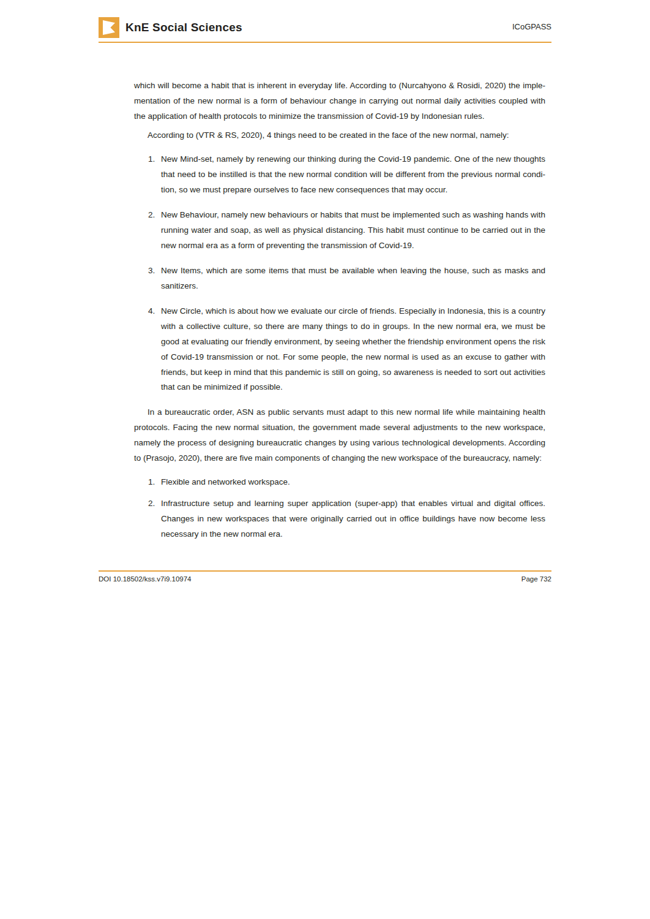KnE Social Sciences
ICoGPASS
which will become a habit that is inherent in everyday life. According to (Nurcahyono & Rosidi, 2020) the implementation of the new normal is a form of behaviour change in carrying out normal daily activities coupled with the application of health protocols to minimize the transmission of Covid-19 by Indonesian rules.
According to (VTR & RS, 2020), 4 things need to be created in the face of the new normal, namely:
New Mind-set, namely by renewing our thinking during the Covid-19 pandemic. One of the new thoughts that need to be instilled is that the new normal condition will be different from the previous normal condition, so we must prepare ourselves to face new consequences that may occur.
New Behaviour, namely new behaviours or habits that must be implemented such as washing hands with running water and soap, as well as physical distancing. This habit must continue to be carried out in the new normal era as a form of preventing the transmission of Covid-19.
New Items, which are some items that must be available when leaving the house, such as masks and sanitizers.
New Circle, which is about how we evaluate our circle of friends. Especially in Indonesia, this is a country with a collective culture, so there are many things to do in groups. In the new normal era, we must be good at evaluating our friendly environment, by seeing whether the friendship environment opens the risk of Covid-19 transmission or not. For some people, the new normal is used as an excuse to gather with friends, but keep in mind that this pandemic is still on going, so awareness is needed to sort out activities that can be minimized if possible.
In a bureaucratic order, ASN as public servants must adapt to this new normal life while maintaining health protocols. Facing the new normal situation, the government made several adjustments to the new workspace, namely the process of designing bureaucratic changes by using various technological developments. According to (Prasojo, 2020), there are five main components of changing the new workspace of the bureaucracy, namely:
Flexible and networked workspace.
Infrastructure setup and learning super application (super-app) that enables virtual and digital offices. Changes in new workspaces that were originally carried out in office buildings have now become less necessary in the new normal era.
DOI 10.18502/kss.v7i9.10974
Page 732